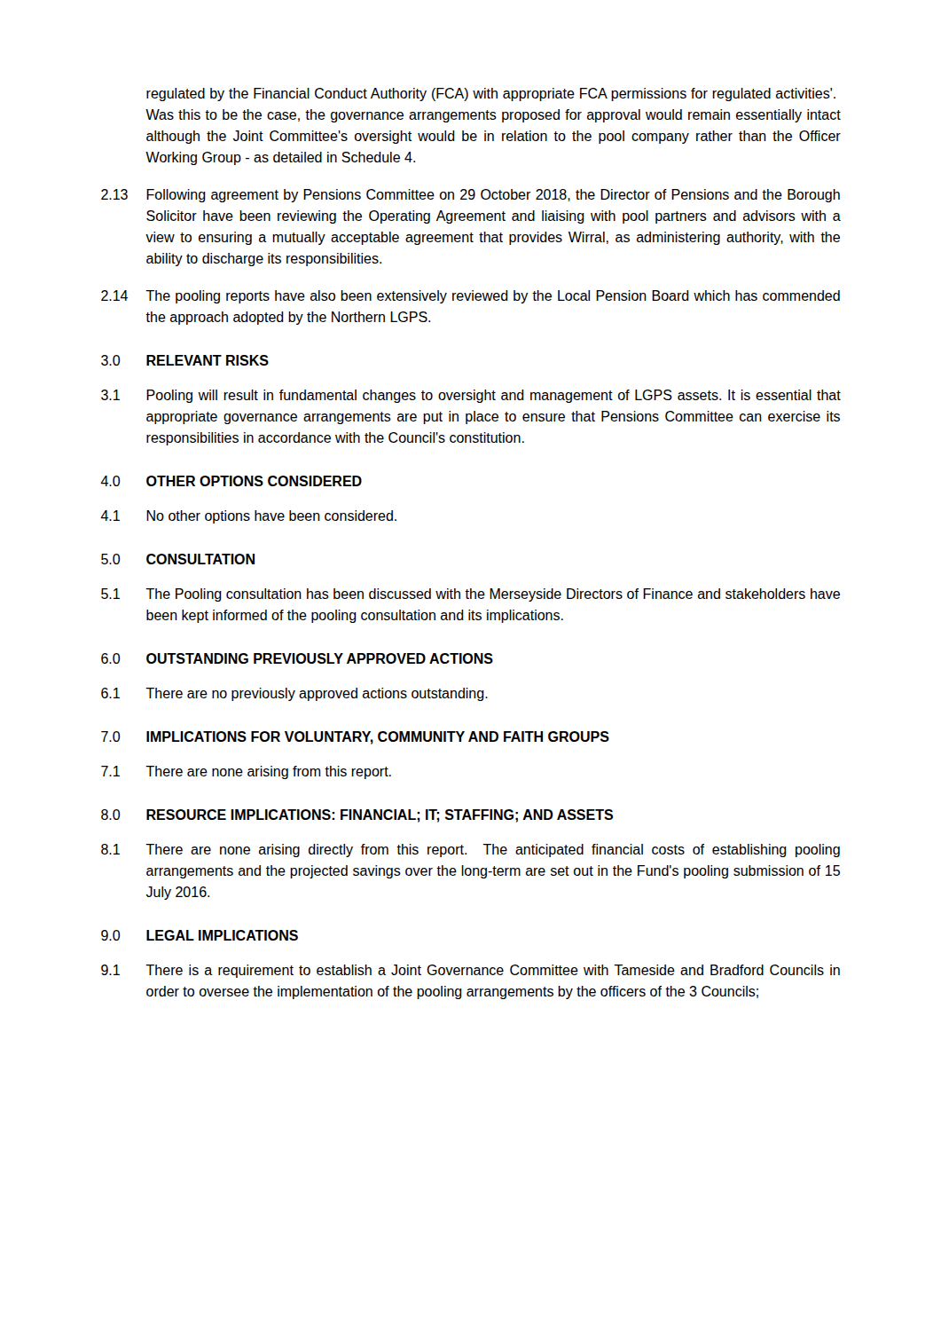regulated by the Financial Conduct Authority (FCA) with appropriate FCA permissions for regulated activities'. Was this to be the case, the governance arrangements proposed for approval would remain essentially intact although the Joint Committee's oversight would be in relation to the pool company rather than the Officer Working Group - as detailed in Schedule 4.
2.13
Following agreement by Pensions Committee on 29 October 2018, the Director of Pensions and the Borough Solicitor have been reviewing the Operating Agreement and liaising with pool partners and advisors with a view to ensuring a mutually acceptable agreement that provides Wirral, as administering authority, with the ability to discharge its responsibilities.
2.14
The pooling reports have also been extensively reviewed by the Local Pension Board which has commended the approach adopted by the Northern LGPS.
3.0
RELEVANT RISKS
3.1
Pooling will result in fundamental changes to oversight and management of LGPS assets. It is essential that appropriate governance arrangements are put in place to ensure that Pensions Committee can exercise its responsibilities in accordance with the Council's constitution.
4.0
OTHER OPTIONS CONSIDERED
4.1
No other options have been considered.
5.0
CONSULTATION
5.1
The Pooling consultation has been discussed with the Merseyside Directors of Finance and stakeholders have been kept informed of the pooling consultation and its implications.
6.0
OUTSTANDING PREVIOUSLY APPROVED ACTIONS
6.1
There are no previously approved actions outstanding.
7.0
IMPLICATIONS FOR VOLUNTARY, COMMUNITY AND FAITH GROUPS
7.1
There are none arising from this report.
8.0
RESOURCE IMPLICATIONS: FINANCIAL; IT; STAFFING; AND ASSETS
8.1
There are none arising directly from this report. The anticipated financial costs of establishing pooling arrangements and the projected savings over the long-term are set out in the Fund's pooling submission of 15 July 2016.
9.0
LEGAL IMPLICATIONS
9.1
There is a requirement to establish a Joint Governance Committee with Tameside and Bradford Councils in order to oversee the implementation of the pooling arrangements by the officers of the 3 Councils;